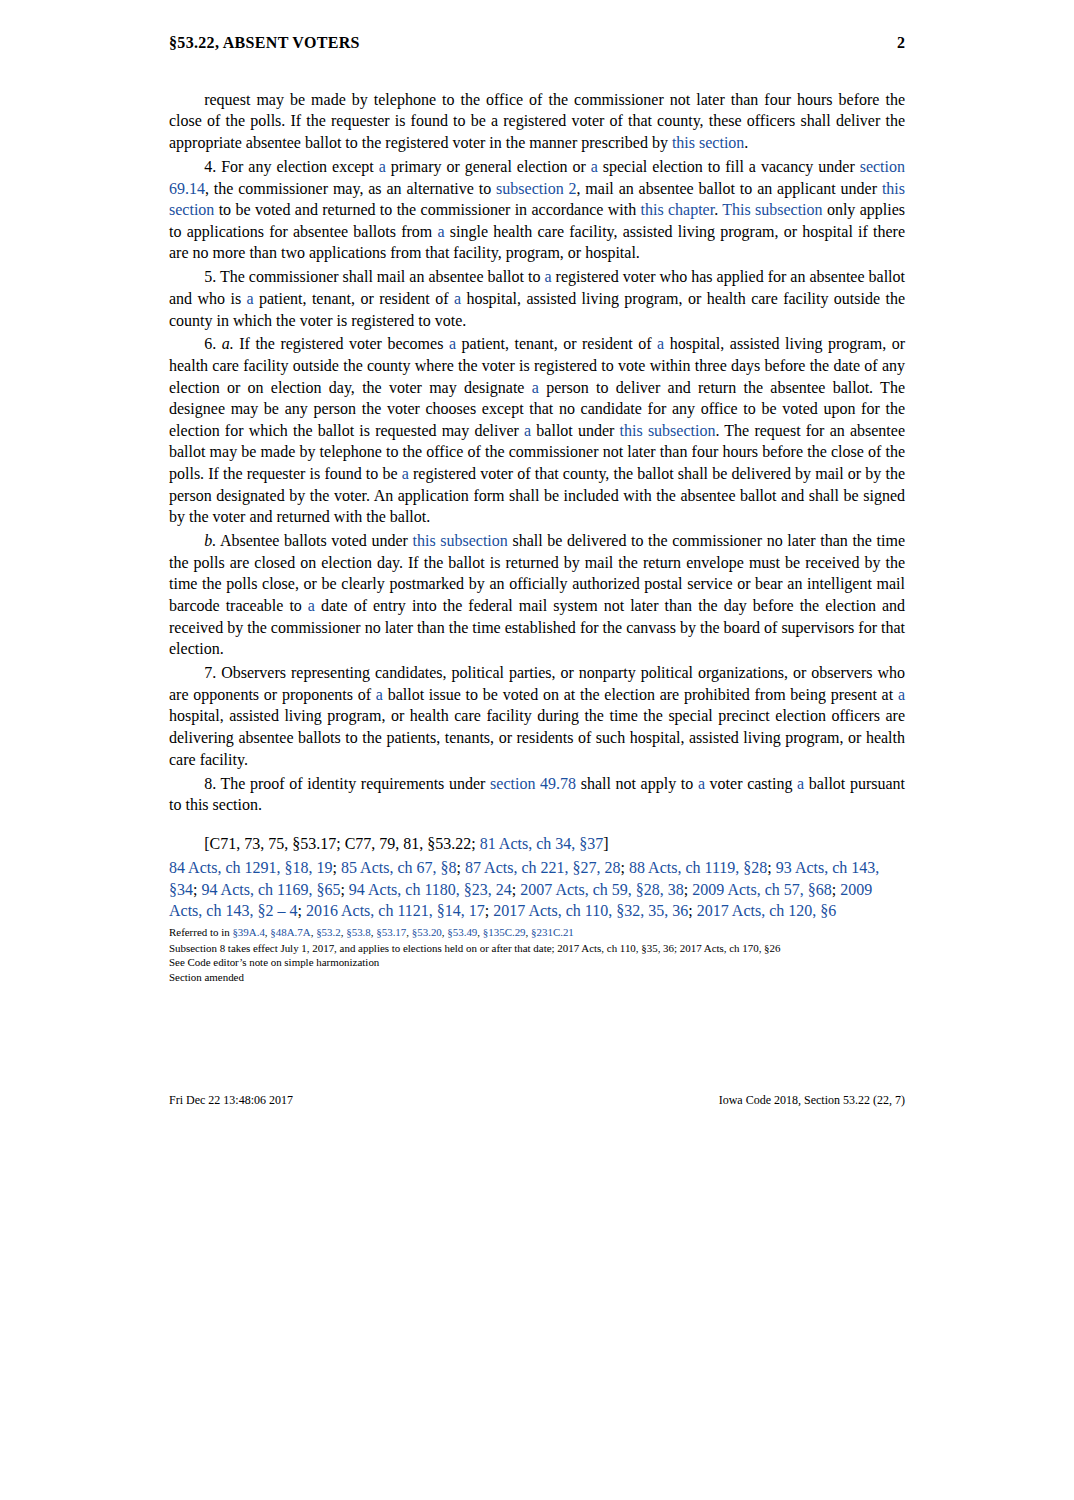§53.22, ABSENT VOTERS 2
request may be made by telephone to the office of the commissioner not later than four hours before the close of the polls. If the requester is found to be a registered voter of that county, these officers shall deliver the appropriate absentee ballot to the registered voter in the manner prescribed by this section.
4. For any election except a primary or general election or a special election to fill a vacancy under section 69.14, the commissioner may, as an alternative to subsection 2, mail an absentee ballot to an applicant under this section to be voted and returned to the commissioner in accordance with this chapter. This subsection only applies to applications for absentee ballots from a single health care facility, assisted living program, or hospital if there are no more than two applications from that facility, program, or hospital.
5. The commissioner shall mail an absentee ballot to a registered voter who has applied for an absentee ballot and who is a patient, tenant, or resident of a hospital, assisted living program, or health care facility outside the county in which the voter is registered to vote.
6. a. If the registered voter becomes a patient, tenant, or resident of a hospital, assisted living program, or health care facility outside the county where the voter is registered to vote within three days before the date of any election or on election day, the voter may designate a person to deliver and return the absentee ballot. The designee may be any person the voter chooses except that no candidate for any office to be voted upon for the election for which the ballot is requested may deliver a ballot under this subsection. The request for an absentee ballot may be made by telephone to the office of the commissioner not later than four hours before the close of the polls. If the requester is found to be a registered voter of that county, the ballot shall be delivered by mail or by the person designated by the voter. An application form shall be included with the absentee ballot and shall be signed by the voter and returned with the ballot.
b. Absentee ballots voted under this subsection shall be delivered to the commissioner no later than the time the polls are closed on election day. If the ballot is returned by mail the return envelope must be received by the time the polls close, or be clearly postmarked by an officially authorized postal service or bear an intelligent mail barcode traceable to a date of entry into the federal mail system not later than the day before the election and received by the commissioner no later than the time established for the canvass by the board of supervisors for that election.
7. Observers representing candidates, political parties, or nonparty political organizations, or observers who are opponents or proponents of a ballot issue to be voted on at the election are prohibited from being present at a hospital, assisted living program, or health care facility during the time the special precinct election officers are delivering absentee ballots to the patients, tenants, or residents of such hospital, assisted living program, or health care facility.
8. The proof of identity requirements under section 49.78 shall not apply to a voter casting a ballot pursuant to this section.
[C71, 73, 75, §53.17; C77, 79, 81, §53.22; 81 Acts, ch 34, §37]
84 Acts, ch 1291, §18, 19; 85 Acts, ch 67, §8; 87 Acts, ch 221, §27, 28; 88 Acts, ch 1119, §28; 93 Acts, ch 143, §34; 94 Acts, ch 1169, §65; 94 Acts, ch 1180, §23, 24; 2007 Acts, ch 59, §28, 38; 2009 Acts, ch 57, §68; 2009 Acts, ch 143, §2 – 4; 2016 Acts, ch 1121, §14, 17; 2017 Acts, ch 110, §32, 35, 36; 2017 Acts, ch 120, §6
Referred to in §39A.4, §48A.7A, §53.2, §53.8, §53.17, §53.20, §53.49, §135C.29, §231C.21
Subsection 8 takes effect July 1, 2017, and applies to elections held on or after that date; 2017 Acts, ch 110, §35, 36; 2017 Acts, ch 170, §26
See Code editor’s note on simple harmonization
Section amended
Fri Dec 22 13:48:06 2017 Iowa Code 2018, Section 53.22 (22, 7)